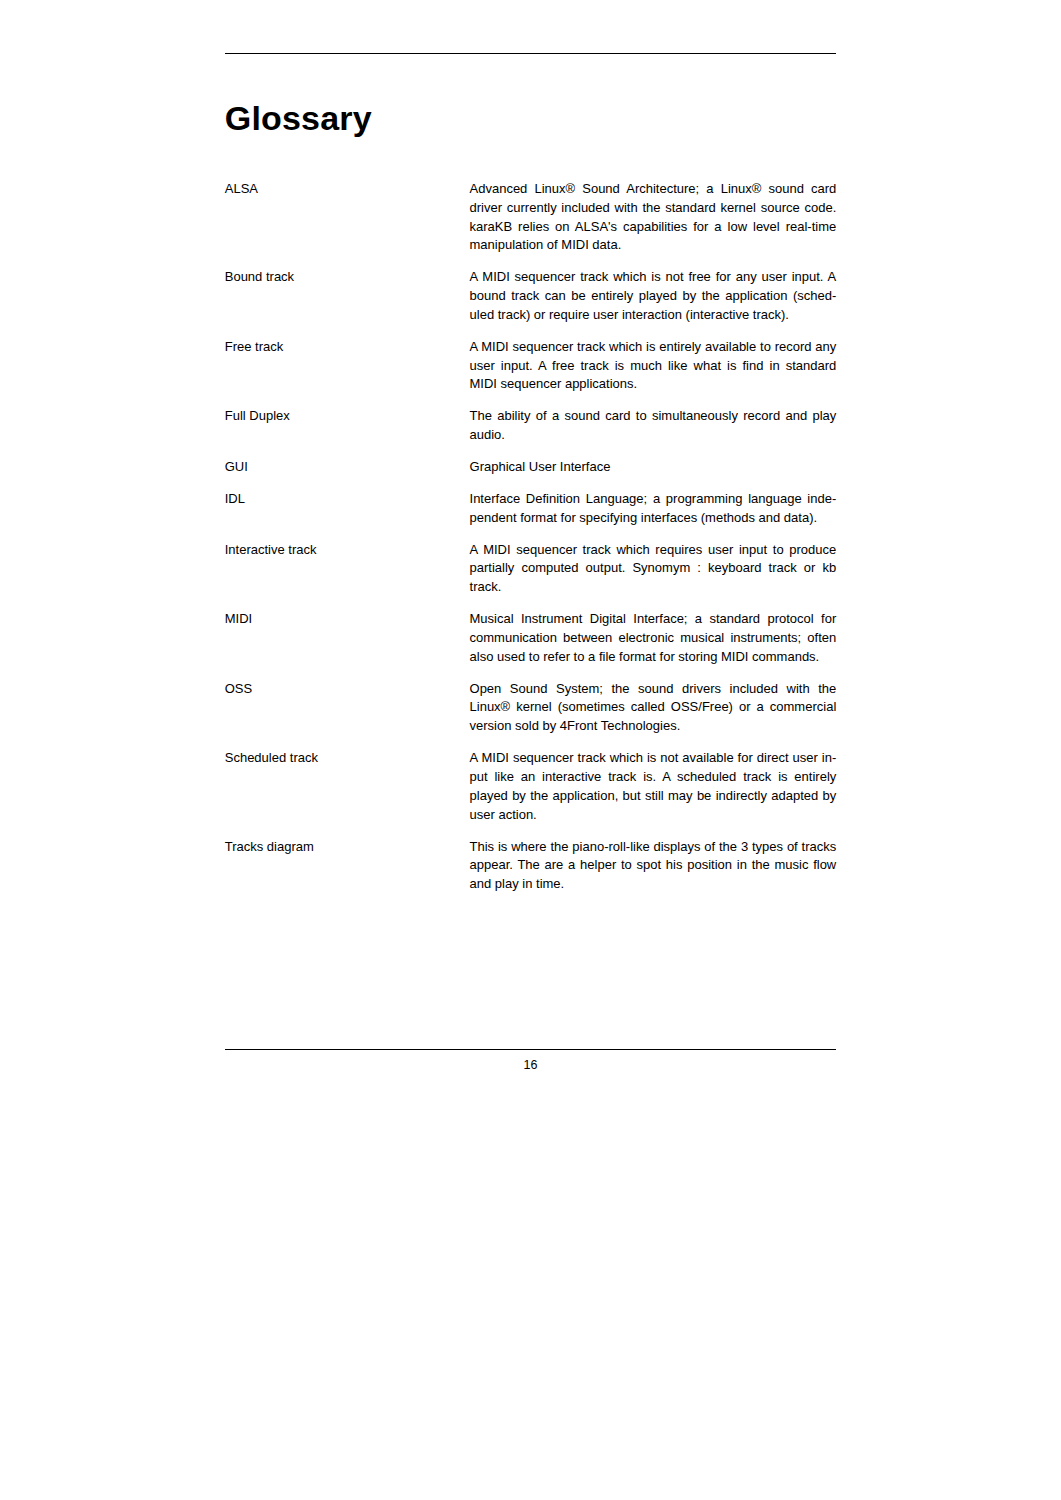Glossary
ALSA
Advanced Linux® Sound Architecture; a Linux® sound card driver currently included with the standard kernel source code. karaKB relies on ALSA's capabilities for a low level real-time manipulation of MIDI data.
Bound track
A MIDI sequencer track which is not free for any user input. A bound track can be entirely played by the application (scheduled track) or require user interaction (interactive track).
Free track
A MIDI sequencer track which is entirely available to record any user input. A free track is much like what is find in standard MIDI sequencer applications.
Full Duplex
The ability of a sound card to simultaneously record and play audio.
GUI
Graphical User Interface
IDL
Interface Definition Language; a programming language independent format for specifying interfaces (methods and data).
Interactive track
A MIDI sequencer track which requires user input to produce partially computed output. Synomym : keyboard track or kb track.
MIDI
Musical Instrument Digital Interface; a standard protocol for communication between electronic musical instruments; often also used to refer to a file format for storing MIDI commands.
OSS
Open Sound System; the sound drivers included with the Linux® kernel (sometimes called OSS/Free) or a commercial version sold by 4Front Technologies.
Scheduled track
A MIDI sequencer track which is not available for direct user input like an interactive track is. A scheduled track is entirely played by the application, but still may be indirectly adapted by user action.
Tracks diagram
This is where the piano-roll-like displays of the 3 types of tracks appear. The are a helper to spot his position in the music flow and play in time.
16